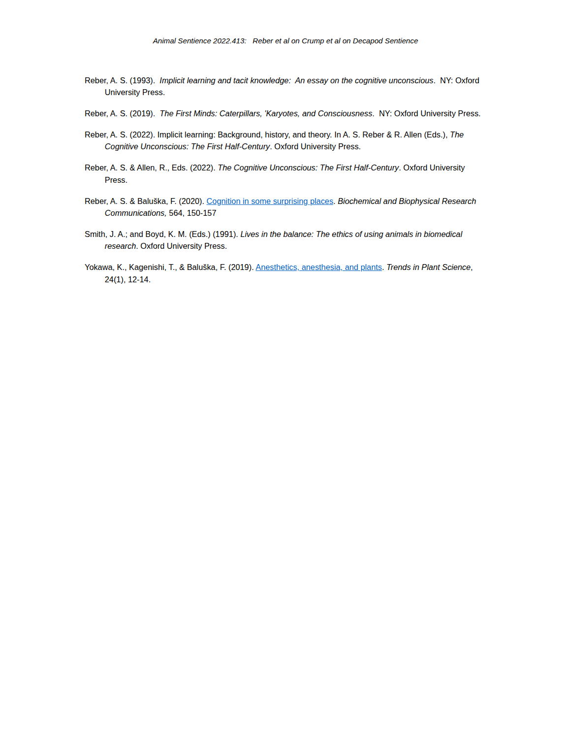Animal Sentience 2022.413: Reber et al on Crump et al on Decapod Sentience
Reber, A. S. (1993). Implicit learning and tacit knowledge: An essay on the cognitive unconscious. NY: Oxford University Press.
Reber, A. S. (2019). The First Minds: Caterpillars, 'Karyotes, and Consciousness. NY: Oxford University Press.
Reber, A. S. (2022). Implicit learning: Background, history, and theory. In A. S. Reber & R. Allen (Eds.), The Cognitive Unconscious: The First Half-Century. Oxford University Press.
Reber, A. S. & Allen, R., Eds. (2022). The Cognitive Unconscious: The First Half-Century. Oxford University Press.
Reber, A. S. & Baluška, F. (2020). Cognition in some surprising places. Biochemical and Biophysical Research Communications, 564, 150-157
Smith, J. A.; and Boyd, K. M. (Eds.) (1991). Lives in the balance: The ethics of using animals in biomedical research. Oxford University Press.
Yokawa, K., Kagenishi, T., & Baluška, F. (2019). Anesthetics, anesthesia, and plants. Trends in Plant Science, 24(1), 12-14.